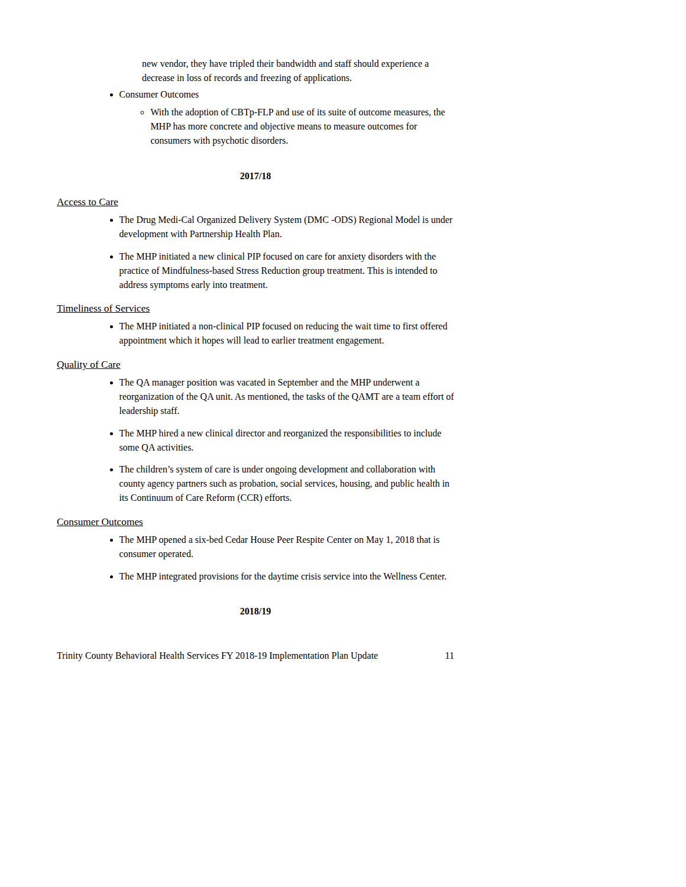new vendor, they have tripled their bandwidth and staff should experience a decrease in loss of records and freezing of applications.
Consumer Outcomes
With the adoption of CBTp-FLP and use of its suite of outcome measures, the MHP has more concrete and objective means to measure outcomes for consumers with psychotic disorders.
2017/18
Access to Care
The Drug Medi-Cal Organized Delivery System (DMC -ODS) Regional Model is under development with Partnership Health Plan.
The MHP initiated a new clinical PIP focused on care for anxiety disorders with the practice of Mindfulness-based Stress Reduction group treatment. This is intended to address symptoms early into treatment.
Timeliness of Services
The MHP initiated a non-clinical PIP focused on reducing the wait time to first offered appointment which it hopes will lead to earlier treatment engagement.
Quality of Care
The QA manager position was vacated in September and the MHP underwent a reorganization of the QA unit. As mentioned, the tasks of the QAMT are a team effort of leadership staff.
The MHP hired a new clinical director and reorganized the responsibilities to include some QA activities.
The children’s system of care is under ongoing development and collaboration with county agency partners such as probation, social services, housing, and public health in its Continuum of Care Reform (CCR) efforts.
Consumer Outcomes
The MHP opened a six-bed Cedar House Peer Respite Center on May 1, 2018 that is consumer operated.
The MHP integrated provisions for the daytime crisis service into the Wellness Center.
2018/19
Trinity County Behavioral Health Services FY 2018-19 Implementation Plan Update 11